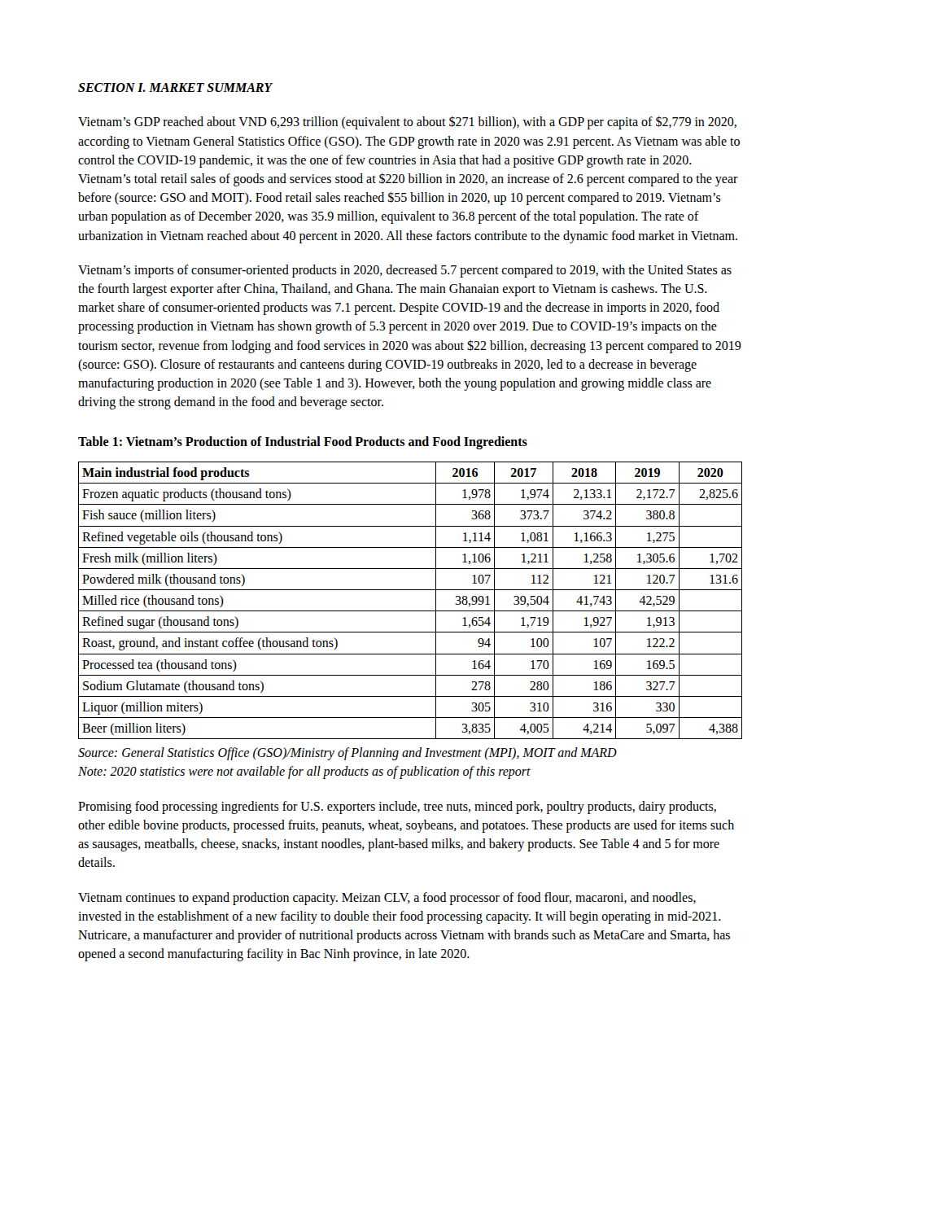SECTION I. MARKET SUMMARY
Vietnam’s GDP reached about VND 6,293 trillion (equivalent to about $271 billion), with a GDP per capita of $2,779 in 2020, according to Vietnam General Statistics Office (GSO). The GDP growth rate in 2020 was 2.91 percent. As Vietnam was able to control the COVID-19 pandemic, it was the one of few countries in Asia that had a positive GDP growth rate in 2020. Vietnam’s total retail sales of goods and services stood at $220 billion in 2020, an increase of 2.6 percent compared to the year before (source: GSO and MOIT). Food retail sales reached $55 billion in 2020, up 10 percent compared to 2019. Vietnam’s urban population as of December 2020, was 35.9 million, equivalent to 36.8 percent of the total population. The rate of urbanization in Vietnam reached about 40 percent in 2020. All these factors contribute to the dynamic food market in Vietnam.
Vietnam’s imports of consumer-oriented products in 2020, decreased 5.7 percent compared to 2019, with the United States as the fourth largest exporter after China, Thailand, and Ghana. The main Ghanaian export to Vietnam is cashews. The U.S. market share of consumer-oriented products was 7.1 percent. Despite COVID-19 and the decrease in imports in 2020, food processing production in Vietnam has shown growth of 5.3 percent in 2020 over 2019. Due to COVID-19’s impacts on the tourism sector, revenue from lodging and food services in 2020 was about $22 billion, decreasing 13 percent compared to 2019 (source: GSO). Closure of restaurants and canteens during COVID-19 outbreaks in 2020, led to a decrease in beverage manufacturing production in 2020 (see Table 1 and 3). However, both the young population and growing middle class are driving the strong demand in the food and beverage sector.
Table 1: Vietnam’s Production of Industrial Food Products and Food Ingredients
| Main industrial food products | 2016 | 2017 | 2018 | 2019 | 2020 |
| --- | --- | --- | --- | --- | --- |
| Frozen aquatic products (thousand tons) | 1,978 | 1,974 | 2,133.1 | 2,172.7 | 2,825.6 |
| Fish sauce (million liters) | 368 | 373.7 | 374.2 | 380.8 | |
| Refined vegetable oils (thousand tons) | 1,114 | 1,081 | 1,166.3 | 1,275 | |
| Fresh milk (million liters) | 1,106 | 1,211 | 1,258 | 1,305.6 | 1,702 |
| Powdered milk (thousand tons) | 107 | 112 | 121 | 120.7 | 131.6 |
| Milled rice (thousand tons) | 38,991 | 39,504 | 41,743 | 42,529 | |
| Refined sugar (thousand tons) | 1,654 | 1,719 | 1,927 | 1,913 | |
| Roast, ground, and instant coffee (thousand tons) | 94 | 100 | 107 | 122.2 | |
| Processed tea (thousand tons) | 164 | 170 | 169 | 169.5 | |
| Sodium Glutamate (thousand tons) | 278 | 280 | 186 | 327.7 | |
| Liquor (million miters) | 305 | 310 | 316 | 330 | |
| Beer (million liters) | 3,835 | 4,005 | 4,214 | 5,097 | 4,388 |
Source: General Statistics Office (GSO)/Ministry of Planning and Investment (MPI), MOIT and MARD
Note: 2020 statistics were not available for all products as of publication of this report
Promising food processing ingredients for U.S. exporters include, tree nuts, minced pork, poultry products, dairy products, other edible bovine products, processed fruits, peanuts, wheat, soybeans, and potatoes. These products are used for items such as sausages, meatballs, cheese, snacks, instant noodles, plant-based milks, and bakery products. See Table 4 and 5 for more details.
Vietnam continues to expand production capacity. Meizan CLV, a food processor of food flour, macaroni, and noodles, invested in the establishment of a new facility to double their food processing capacity. It will begin operating in mid-2021. Nutricare, a manufacturer and provider of nutritional products across Vietnam with brands such as MetaCare and Smarta, has opened a second manufacturing facility in Bac Ninh province, in late 2020.